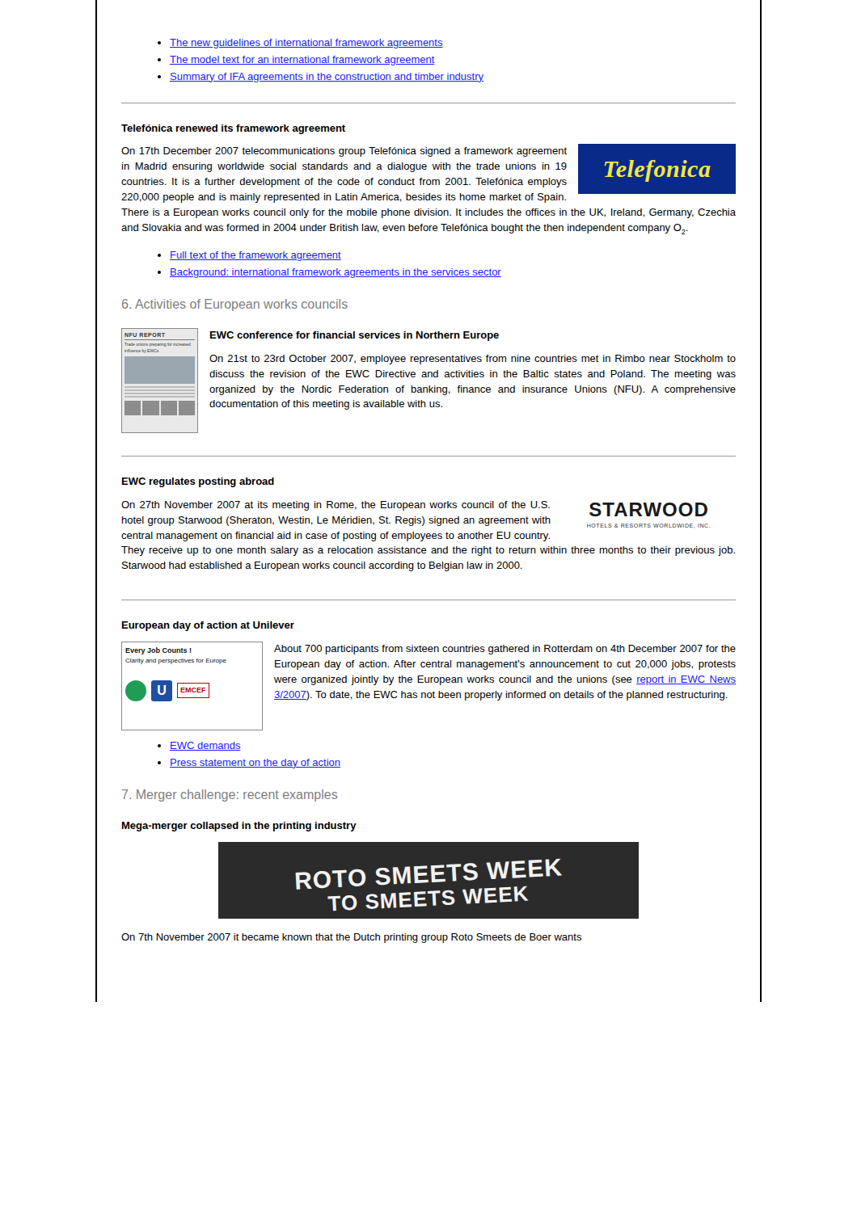The new guidelines of international framework agreements
The model text for an international framework agreement
Summary of IFA agreements in the construction and timber industry
Telefónica renewed its framework agreement
Telefonica
On 17th December 2007 telecommunications group Telefónica signed a framework agreement in Madrid ensuring worldwide social standards and a dialogue with the trade unions in 19 countries. It is a further development of the code of conduct from 2001. Telefónica employs 220,000 people and is mainly represented in Latin America, besides its home market of Spain. There is a European works council only for the mobile phone division. It includes the offices in the UK, Ireland, Germany, Czechia and Slovakia and was formed in 2004 under British law, even before Telefónica bought the then independent company O2.
Full text of the framework agreement
Background: international framework agreements in the services sector
6. Activities of European works councils
NFU REPORT
Trade unions preparing for increased influence by EWCs
EWC conference for financial services in Northern Europe
On 21st to 23rd October 2007, employee representatives from nine countries met in Rimbo near Stockholm to discuss the revision of the EWC Directive and activities in the Baltic states and Poland. The meeting was organized by the Nordic Federation of banking, finance and insurance Unions (NFU). A comprehensive documentation of this meeting is available with us.
EWC regulates posting abroad
STARWOOD
HOTELS & RESORTS WORLDWIDE, INC.
On 27th November 2007 at its meeting in Rome, the European works council of the U.S. hotel group Starwood (Sheraton, Westin, Le Méridien, St. Regis) signed an agreement with central management on financial aid in case of posting of employees to another EU country. They receive up to one month salary as a relocation assistance and the right to return within three months to their previous job. Starwood had established a European works council according to Belgian law in 2000.
European day of action at Unilever
Every Job Counts !
Clarity and perspectives for Europe
U
EMCEF
About 700 participants from sixteen countries gathered in Rotterdam on 4th December 2007 for the European day of action. After central management's announcement to cut 20,000 jobs, protests were organized jointly by the European works council and the unions (see report in EWC News 3/2007). To date, the EWC has not been properly informed on details of the planned restructuring.
EWC demands
Press statement on the day of action
7. Merger challenge: recent examples
Mega-merger collapsed in the printing industry
ROTO SMEETS WEEK
TO SMEETS WEEK
On 7th November 2007 it became known that the Dutch printing group Roto Smeets de Boer wants